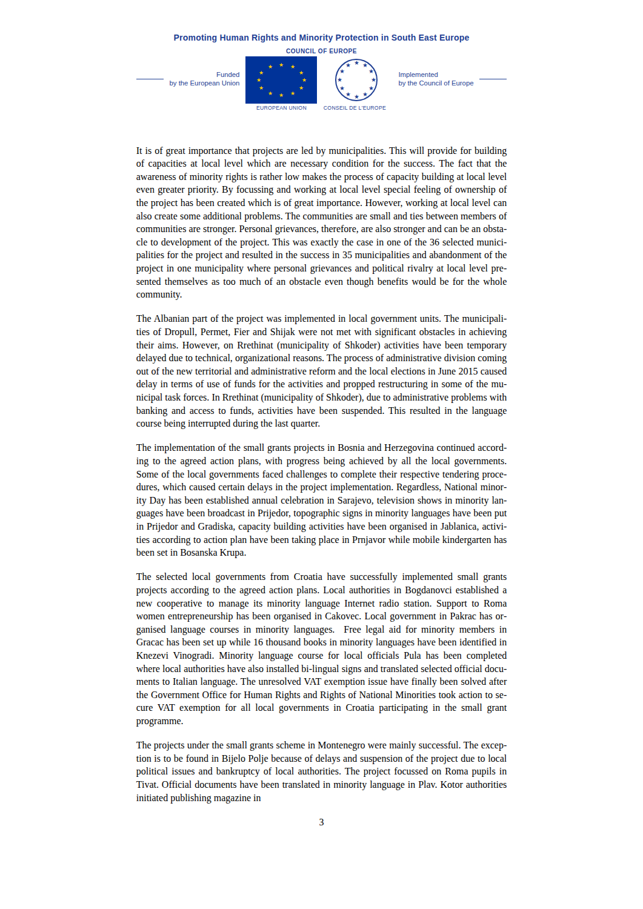Promoting Human Rights and Minority Protection in South East Europe
COUNCIL OF EUROPE
Funded
by the European Union ★ ★ ★ ★ ★ ★ ★ ★ ★ ★ ★ ★ EUROPEAN UNION ★ ★ ★ ★ ★ ★ ★ ★ ★ ★ ★ ★ CONSEIL DE L'EUROPE Implemented
by the Council of Europe
It is of great importance that projects are led by municipalities. This will provide for building of capacities at local level which are necessary condition for the success. The fact that the awareness of minority rights is rather low makes the process of capacity building at local level even greater priority. By focussing and working at local level special feeling of ownership of the project has been created which is of great importance. However, working at local level can also create some additional problems. The communities are small and ties between members of communities are stronger. Personal grievances, therefore, are also stronger and can be an obstacle to development of the project. This was exactly the case in one of the 36 selected municipalities for the project and resulted in the success in 35 municipalities and abandonment of the project in one municipality where personal grievances and political rivalry at local level presented themselves as too much of an obstacle even though benefits would be for the whole community.
The Albanian part of the project was implemented in local government units. The municipalities of Dropull, Permet, Fier and Shijak were not met with significant obstacles in achieving their aims. However, on Rrethinat (municipality of Shkoder) activities have been temporary delayed due to technical, organizational reasons. The process of administrative division coming out of the new territorial and administrative reform and the local elections in June 2015 caused delay in terms of use of funds for the activities and propped restructuring in some of the municipal task forces. In Rrethinat (municipality of Shkoder), due to administrative problems with banking and access to funds, activities have been suspended. This resulted in the language course being interrupted during the last quarter.
The implementation of the small grants projects in Bosnia and Herzegovina continued according to the agreed action plans, with progress being achieved by all the local governments. Some of the local governments faced challenges to complete their respective tendering procedures, which caused certain delays in the project implementation. Regardless, National minority Day has been established annual celebration in Sarajevo, television shows in minority languages have been broadcast in Prijedor, topographic signs in minority languages have been put in Prijedor and Gradiska, capacity building activities have been organised in Jablanica, activities according to action plan have been taking place in Prnjavor while mobile kindergarten has been set in Bosanska Krupa.
The selected local governments from Croatia have successfully implemented small grants projects according to the agreed action plans. Local authorities in Bogdanovci established a new cooperative to manage its minority language Internet radio station. Support to Roma women entrepreneurship has been organised in Cakovec. Local government in Pakrac has organised language courses in minority languages. Free legal aid for minority members in Gracac has been set up while 16 thousand books in minority languages have been identified in Knezevi Vinogradi. Minority language course for local officials Pula has been completed where local authorities have also installed bi-lingual signs and translated selected official documents to Italian language. The unresolved VAT exemption issue have finally been solved after the Government Office for Human Rights and Rights of National Minorities took action to secure VAT exemption for all local governments in Croatia participating in the small grant programme.
The projects under the small grants scheme in Montenegro were mainly successful. The exception is to be found in Bijelo Polje because of delays and suspension of the project due to local political issues and bankruptcy of local authorities. The project focussed on Roma pupils in Tivat. Official documents have been translated in minority language in Plav. Kotor authorities initiated publishing magazine in
3